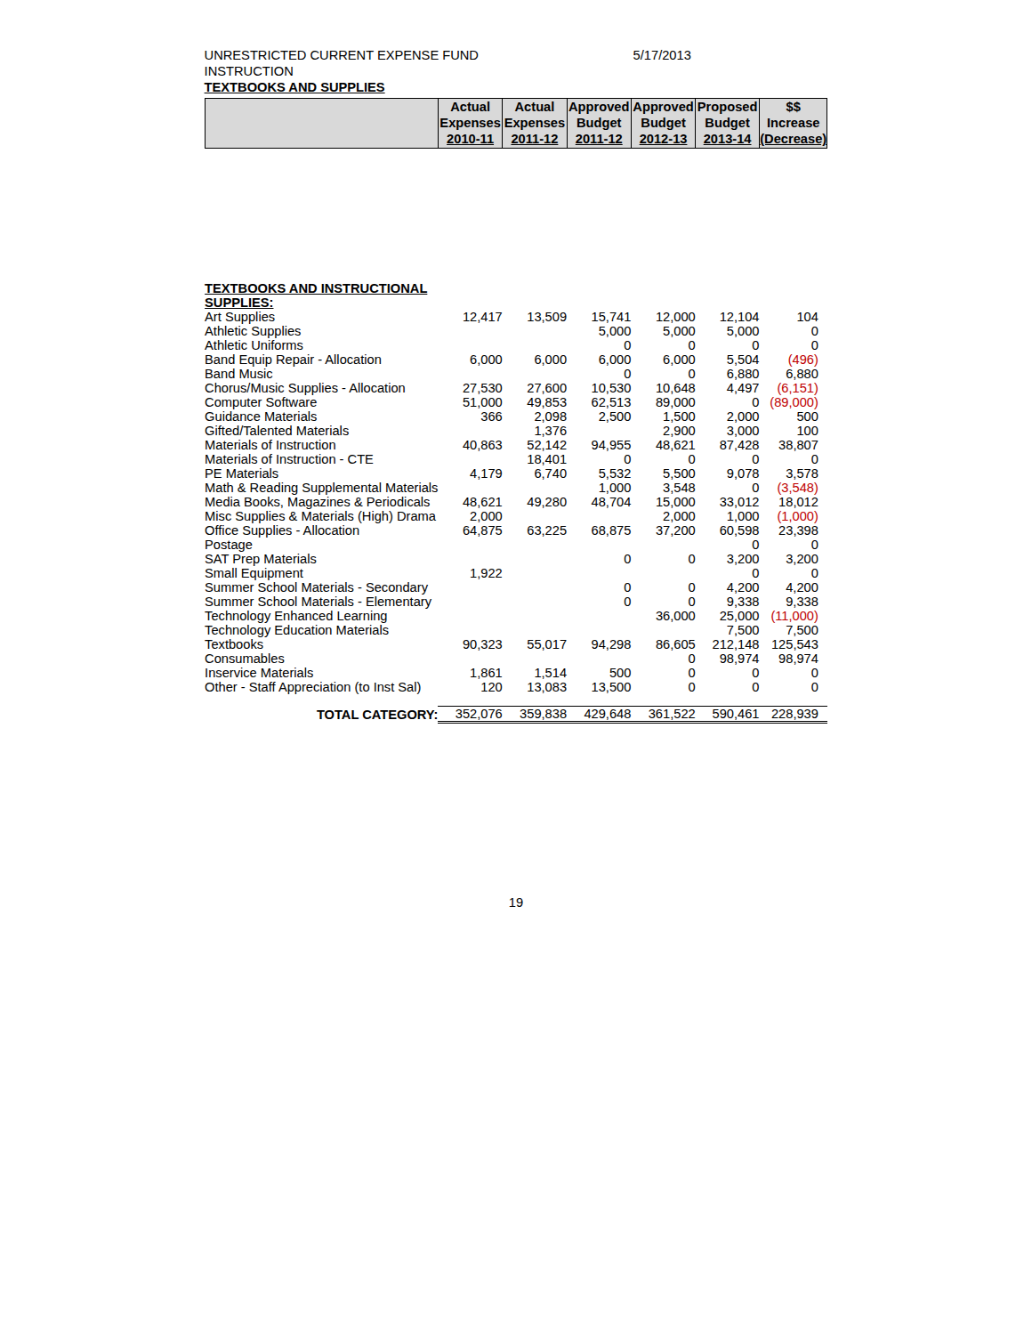UNRESTRICTED CURRENT EXPENSE FUND
INSTRUCTION
TEXTBOOKS AND SUPPLIES
5/17/2013
| | Actual Expenses 2010-11 | Actual Expenses 2011-12 | Approved Budget 2011-12 | Approved Budget 2012-13 | Proposed Budget 2013-14 | $$ Increase (Decrease) |
| --- | --- | --- | --- | --- | --- | --- |
| TEXTBOOKS AND INSTRUCTIONAL SUPPLIES: | |
| Art Supplies | 12,417 | 13,509 | 15,741 | 12,000 | 12,104 | 104 |
| Athletic Supplies | | | 5,000 | 5,000 | 5,000 | 0 |
| Athletic Uniforms | | | 0 | 0 | 0 | 0 |
| Band Equip Repair - Allocation | 6,000 | 6,000 | 6,000 | 6,000 | 5,504 | (496) |
| Band Music | | | 0 | 0 | 6,880 | 6,880 |
| Chorus/Music Supplies - Allocation | 27,530 | 27,600 | 10,530 | 10,648 | 4,497 | (6,151) |
| Computer Software | 51,000 | 49,853 | 62,513 | 89,000 | 0 | (89,000) |
| Guidance Materials | 366 | 2,098 | 2,500 | 1,500 | 2,000 | 500 |
| Gifted/Talented Materials | | 1,376 | | 2,900 | 3,000 | 100 |
| Materials of Instruction | 40,863 | 52,142 | 94,955 | 48,621 | 87,428 | 38,807 |
| Materials of Instruction - CTE | | 18,401 | 0 | 0 | 0 | 0 |
| PE Materials | 4,179 | 6,740 | 5,532 | 5,500 | 9,078 | 3,578 |
| Math & Reading Supplemental Materials | | | 1,000 | 3,548 | 0 | (3,548) |
| Media Books, Magazines & Periodicals | 48,621 | 49,280 | 48,704 | 15,000 | 33,012 | 18,012 |
| Misc Supplies & Materials (High) Drama | 2,000 | | | 2,000 | 1,000 | (1,000) |
| Office Supplies - Allocation | 64,875 | 63,225 | 68,875 | 37,200 | 60,598 | 23,398 |
| Postage | | | | | 0 | 0 |
| SAT Prep Materials | | | 0 | 0 | 3,200 | 3,200 |
| Small Equipment | 1,922 | | | | 0 | 0 |
| Summer School Materials - Secondary | | | 0 | 0 | 4,200 | 4,200 |
| Summer School Materials - Elementary | | | 0 | 0 | 9,338 | 9,338 |
| Technology Enhanced Learning | | | | 36,000 | 25,000 | (11,000) |
| Technology Education Materials | | | | | 7,500 | 7,500 |
| Textbooks | 90,323 | 55,017 | 94,298 | 86,605 | 212,148 | 125,543 |
| Consumables | | | | 0 | 98,974 | 98,974 |
| Inservice Materials | 1,861 | 1,514 | 500 | 0 | 0 | 0 |
| Other - Staff Appreciation (to Inst Sal) | 120 | 13,083 | 13,500 | 0 | 0 | 0 |
| TOTAL CATEGORY: | 352,076 | 359,838 | 429,648 | 361,522 | 590,461 | 228,939 |
19